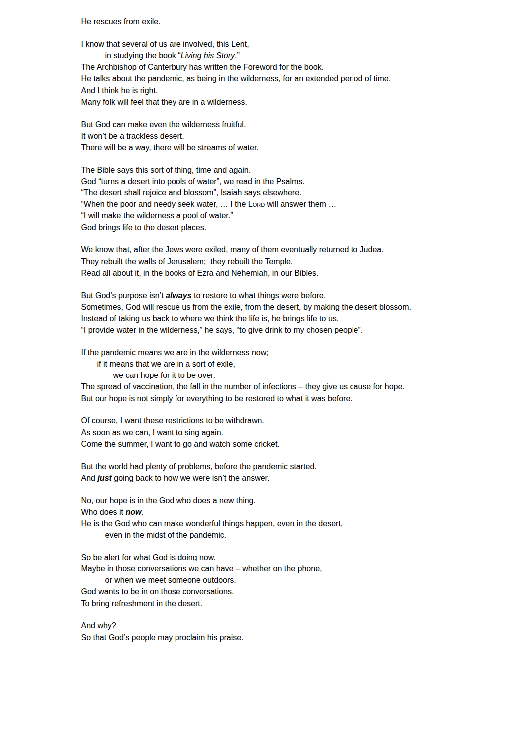He rescues from exile.
I know that several of us are involved, this Lent, in studying the book “Living his Story.” The Archbishop of Canterbury has written the Foreword for the book. He talks about the pandemic, as being in the wilderness, for an extended period of time. And I think he is right. Many folk will feel that they are in a wilderness.
But God can make even the wilderness fruitful. It won’t be a trackless desert. There will be a way, there will be streams of water.
The Bible says this sort of thing, time and again. God “turns a desert into pools of water”, we read in the Psalms. “The desert shall rejoice and blossom”, Isaiah says elsewhere. “When the poor and needy seek water, … I the Lord will answer them … “I will make the wilderness a pool of water.” God brings life to the desert places.
We know that, after the Jews were exiled, many of them eventually returned to Judea. They rebuilt the walls of Jerusalem; they rebuilt the Temple. Read all about it, in the books of Ezra and Nehemiah, in our Bibles.
But God’s purpose isn’t always to restore to what things were before. Sometimes, God will rescue us from the exile, from the desert, by making the desert blossom. Instead of taking us back to where we think the life is, he brings life to us. “I provide water in the wilderness,” he says, “to give drink to my chosen people”.
If the pandemic means we are in the wilderness now; if it means that we are in a sort of exile, we can hope for it to be over. The spread of vaccination, the fall in the number of infections – they give us cause for hope. But our hope is not simply for everything to be restored to what it was before.
Of course, I want these restrictions to be withdrawn. As soon as we can, I want to sing again. Come the summer, I want to go and watch some cricket.
But the world had plenty of problems, before the pandemic started. And just going back to how we were isn’t the answer.
No, our hope is in the God who does a new thing. Who does it now. He is the God who can make wonderful things happen, even in the desert, even in the midst of the pandemic.
So be alert for what God is doing now. Maybe in those conversations we can have – whether on the phone, or when we meet someone outdoors. God wants to be in on those conversations. To bring refreshment in the desert.
And why? So that God’s people may proclaim his praise.